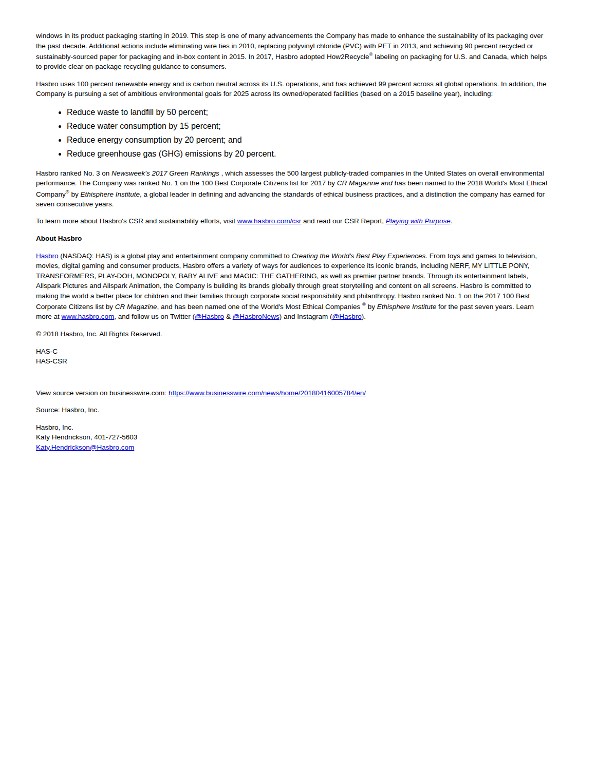windows in its product packaging starting in 2019. This step is one of many advancements the Company has made to enhance the sustainability of its packaging over the past decade. Additional actions include eliminating wire ties in 2010, replacing polyvinyl chloride (PVC) with PET in 2013, and achieving 90 percent recycled or sustainably-sourced paper for packaging and in-box content in 2015. In 2017, Hasbro adopted How2Recycle® labeling on packaging for U.S. and Canada, which helps to provide clear on-package recycling guidance to consumers.
Hasbro uses 100 percent renewable energy and is carbon neutral across its U.S. operations, and has achieved 99 percent across all global operations. In addition, the Company is pursuing a set of ambitious environmental goals for 2025 across its owned/operated facilities (based on a 2015 baseline year), including:
Reduce waste to landfill by 50 percent;
Reduce water consumption by 15 percent;
Reduce energy consumption by 20 percent; and
Reduce greenhouse gas (GHG) emissions by 20 percent.
Hasbro ranked No. 3 on Newsweek's 2017 Green Rankings , which assesses the 500 largest publicly-traded companies in the United States on overall environmental performance. The Company was ranked No. 1 on the 100 Best Corporate Citizens list for 2017 by CR Magazine and has been named to the 2018 World's Most Ethical Company® by Ethisphere Institute, a global leader in defining and advancing the standards of ethical business practices, and a distinction the company has earned for seven consecutive years.
To learn more about Hasbro's CSR and sustainability efforts, visit www.hasbro.com/csr and read our CSR Report, Playing with Purpose.
About Hasbro
Hasbro (NASDAQ: HAS) is a global play and entertainment company committed to Creating the World's Best Play Experiences. From toys and games to television, movies, digital gaming and consumer products, Hasbro offers a variety of ways for audiences to experience its iconic brands, including NERF, MY LITTLE PONY, TRANSFORMERS, PLAY-DOH, MONOPOLY, BABY ALIVE and MAGIC: THE GATHERING, as well as premier partner brands. Through its entertainment labels, Allspark Pictures and Allspark Animation, the Company is building its brands globally through great storytelling and content on all screens. Hasbro is committed to making the world a better place for children and their families through corporate social responsibility and philanthropy. Hasbro ranked No. 1 on the 2017 100 Best Corporate Citizens list by CR Magazine, and has been named one of the World's Most Ethical Companies ® by Ethisphere Institute for the past seven years. Learn more at www.hasbro.com, and follow us on Twitter (@Hasbro & @HasbroNews) and Instagram (@Hasbro).
© 2018 Hasbro, Inc. All Rights Reserved.
HAS-C
HAS-CSR
View source version on businesswire.com: https://www.businesswire.com/news/home/20180416005784/en/
Source: Hasbro, Inc.
Hasbro, Inc.
Katy Hendrickson, 401-727-5603
Katy.Hendrickson@Hasbro.com